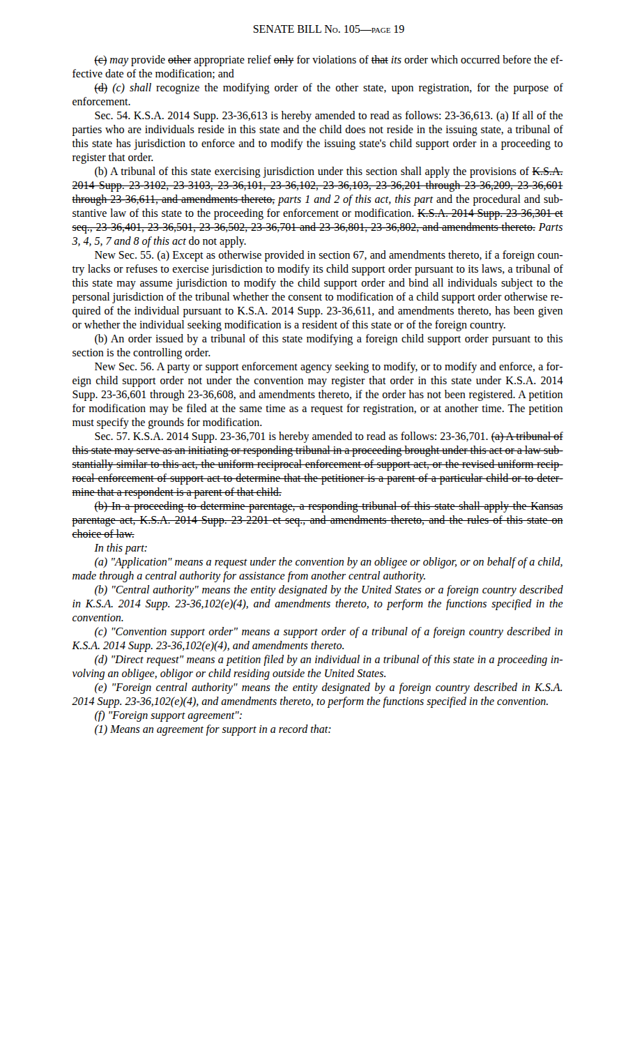SENATE BILL No. 105—page 19
(c) may provide other appropriate relief only for violations of that its order which occurred before the effective date of the modification; and
(d) (c) shall recognize the modifying order of the other state, upon registration, for the purpose of enforcement.
Sec. 54. K.S.A. 2014 Supp. 23-36,613 is hereby amended to read as follows: 23-36,613. (a) If all of the parties who are individuals reside in this state and the child does not reside in the issuing state, a tribunal of this state has jurisdiction to enforce and to modify the issuing state's child support order in a proceeding to register that order.
(b) A tribunal of this state exercising jurisdiction under this section shall apply the provisions of K.S.A. 2014 Supp. 23-3102, 23-3103, 23-36,101, 23-36,102, 23-36,103, 23-36,201 through 23-36,209, 23-36,601 through 23-36,611, and amendments thereto, parts 1 and 2 of this act, this part and the procedural and substantive law of this state to the proceeding for enforcement or modification. K.S.A. 2014 Supp. 23-36,301 et seq., 23-36,401, 23-36,501, 23-36,502, 23-36,701 and 23-36,801, 23-36,802, and amendments thereto. Parts 3, 4, 5, 7 and 8 of this act do not apply.
New Sec. 55. (a) Except as otherwise provided in section 67, and amendments thereto, if a foreign country lacks or refuses to exercise jurisdiction to modify its child support order pursuant to its laws, a tribunal of this state may assume jurisdiction to modify the child support order and bind all individuals subject to the personal jurisdiction of the tribunal whether the consent to modification of a child support order otherwise required of the individual pursuant to K.S.A. 2014 Supp. 23-36,611, and amendments thereto, has been given or whether the individual seeking modification is a resident of this state or of the foreign country.
(b) An order issued by a tribunal of this state modifying a foreign child support order pursuant to this section is the controlling order.
New Sec. 56. A party or support enforcement agency seeking to modify, or to modify and enforce, a foreign child support order not under the convention may register that order in this state under K.S.A. 2014 Supp. 23-36,601 through 23-36,608, and amendments thereto, if the order has not been registered. A petition for modification may be filed at the same time as a request for registration, or at another time. The petition must specify the grounds for modification.
Sec. 57. K.S.A. 2014 Supp. 23-36,701 is hereby amended to read as follows: 23-36,701. (a) A tribunal of this state may serve as an initiating or responding tribunal in a proceeding brought under this act or a law substantially similar to this act, the uniform reciprocal enforcement of support act, or the revised uniform reciprocal enforcement of support act to determine that the petitioner is a parent of a particular child or to determine that a respondent is a parent of that child.
(b) In a proceeding to determine parentage, a responding tribunal of this state shall apply the Kansas parentage act, K.S.A. 2014 Supp. 23-2201 et seq., and amendments thereto, and the rules of this state on choice of law.
In this part:
(a) "Application" means a request under the convention by an obligee or obligor, or on behalf of a child, made through a central authority for assistance from another central authority.
(b) "Central authority" means the entity designated by the United States or a foreign country described in K.S.A. 2014 Supp. 23-36,102(e)(4), and amendments thereto, to perform the functions specified in the convention.
(c) "Convention support order" means a support order of a tribunal of a foreign country described in K.S.A. 2014 Supp. 23-36,102(e)(4), and amendments thereto.
(d) "Direct request" means a petition filed by an individual in a tribunal of this state in a proceeding involving an obligee, obligor or child residing outside the United States.
(e) "Foreign central authority" means the entity designated by a foreign country described in K.S.A. 2014 Supp. 23-36,102(e)(4), and amendments thereto, to perform the functions specified in the convention.
(f) "Foreign support agreement":
(1) Means an agreement for support in a record that: